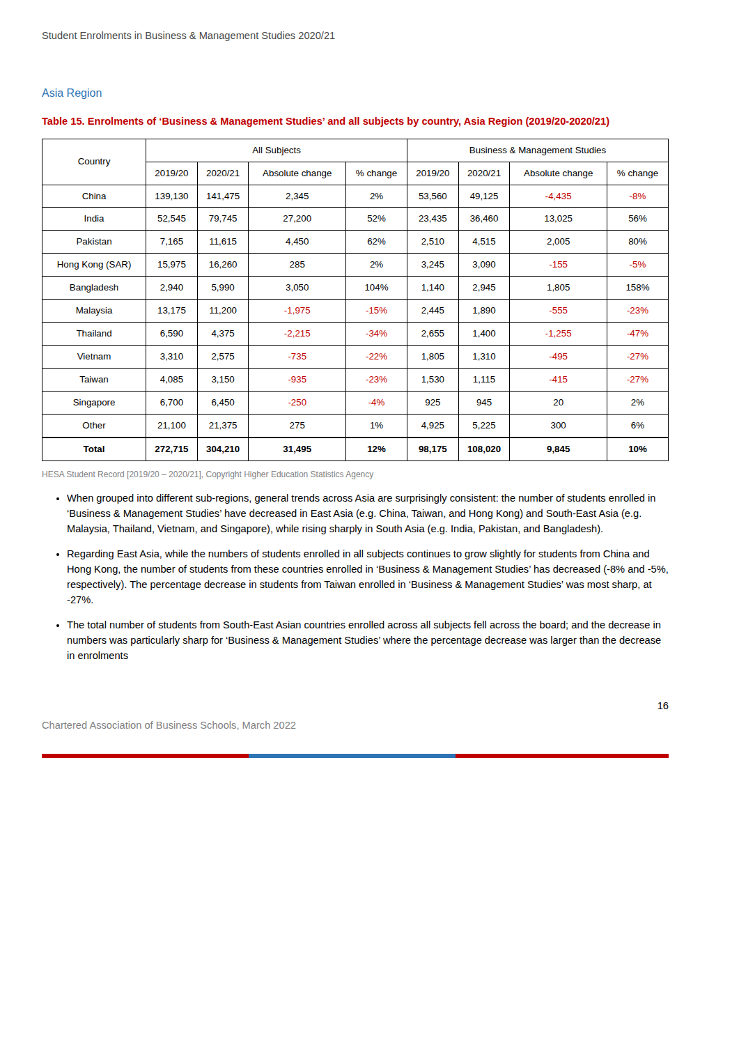Student Enrolments in Business & Management Studies 2020/21
Asia Region
Table 15. Enrolments of ‘Business & Management Studies’ and all subjects by country, Asia Region (2019/20-2020/21)
| Country | All Subjects | Business & Management Studies |
| --- | --- | --- |
| 2019/20 | 2020/21 | Absolute change | % change | 2019/20 | 2020/21 | Absolute change | % change |
| China | 139,130 | 141,475 | 2,345 | 2% | 53,560 | 49,125 | -4,435 | -8% |
| India | 52,545 | 79,745 | 27,200 | 52% | 23,435 | 36,460 | 13,025 | 56% |
| Pakistan | 7,165 | 11,615 | 4,450 | 62% | 2,510 | 4,515 | 2,005 | 80% |
| Hong Kong (SAR) | 15,975 | 16,260 | 285 | 2% | 3,245 | 3,090 | -155 | -5% |
| Bangladesh | 2,940 | 5,990 | 3,050 | 104% | 1,140 | 2,945 | 1,805 | 158% |
| Malaysia | 13,175 | 11,200 | -1,975 | -15% | 2,445 | 1,890 | -555 | -23% |
| Thailand | 6,590 | 4,375 | -2,215 | -34% | 2,655 | 1,400 | -1,255 | -47% |
| Vietnam | 3,310 | 2,575 | -735 | -22% | 1,805 | 1,310 | -495 | -27% |
| Taiwan | 4,085 | 3,150 | -935 | -23% | 1,530 | 1,115 | -415 | -27% |
| Singapore | 6,700 | 6,450 | -250 | -4% | 925 | 945 | 20 | 2% |
| Other | 21,100 | 21,375 | 275 | 1% | 4,925 | 5,225 | 300 | 6% |
| Total | 272,715 | 304,210 | 31,495 | 12% | 98,175 | 108,020 | 9,845 | 10% |
HESA Student Record [2019/20 – 2020/21], Copyright Higher Education Statistics Agency
When grouped into different sub-regions, general trends across Asia are surprisingly consistent: the number of students enrolled in ‘Business & Management Studies’ have decreased in East Asia (e.g. China, Taiwan, and Hong Kong) and South-East Asia (e.g. Malaysia, Thailand, Vietnam, and Singapore), while rising sharply in South Asia (e.g. India, Pakistan, and Bangladesh).
Regarding East Asia, while the numbers of students enrolled in all subjects continues to grow slightly for students from China and Hong Kong, the number of students from these countries enrolled in ‘Business & Management Studies’ has decreased (-8% and -5%, respectively). The percentage decrease in students from Taiwan enrolled in ‘Business & Management Studies’ was most sharp, at -27%.
The total number of students from South-East Asian countries enrolled across all subjects fell across the board; and the decrease in numbers was particularly sharp for ‘Business & Management Studies’ where the percentage decrease was larger than the decrease in enrolments
16
Chartered Association of Business Schools, March 2022